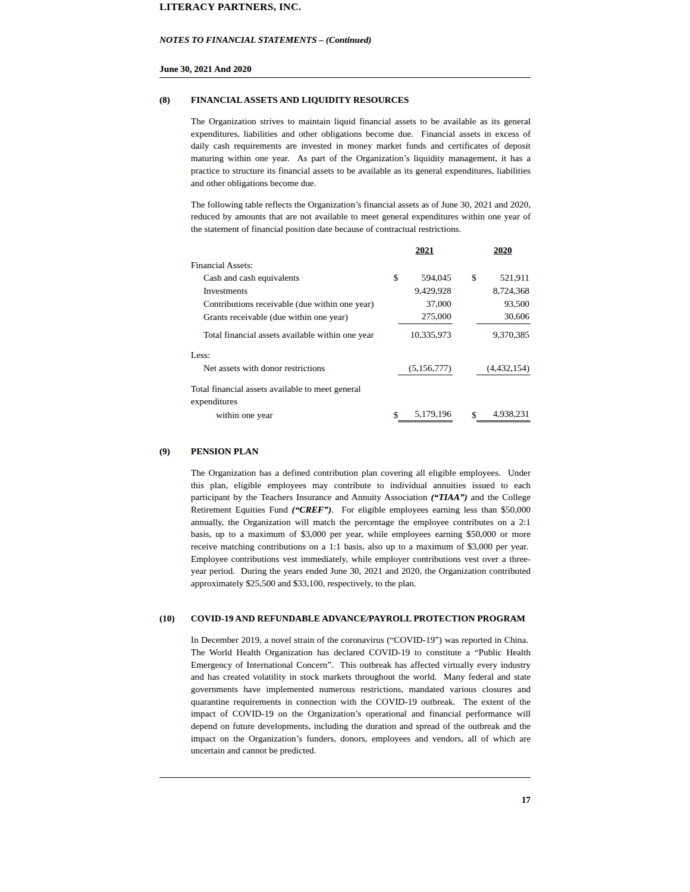LITERACY PARTNERS, INC.
NOTES TO FINANCIAL STATEMENTS – (Continued)
June 30, 2021 And 2020
(8) FINANCIAL ASSETS AND LIQUIDITY RESOURCES
The Organization strives to maintain liquid financial assets to be available as its general expenditures, liabilities and other obligations become due. Financial assets in excess of daily cash requirements are invested in money market funds and certificates of deposit maturing within one year. As part of the Organization’s liquidity management, it has a practice to structure its financial assets to be available as its general expenditures, liabilities and other obligations become due.
The following table reflects the Organization’s financial assets as of June 30, 2021 and 2020, reduced by amounts that are not available to meet general expenditures within one year of the statement of financial position date because of contractual restrictions.
| | | 2021 | | | 2020 |
| Financial Assets: | | | | | |
| Cash and cash equivalents | $ | 594,045 | | $ | 521,911 |
| Investments | | 9,429,928 | | | 8,724,368 |
| Contributions receivable (due within one year) | | 37,000 | | | 93,500 |
| Grants receivable (due within one year) | | 275,000 | | | 30,606 |
| Total financial assets available within one year | | 10,335,973 | | | 9,370,385 |
| Less: | | | | | |
| Net assets with donor restrictions | | (5,156,777) | | | (4,432,154) |
| Total financial assets available to meet general expenditures | | | | | |
| within one year | $ | 5,179,196 | | $ | 4,938,231 |
(9) PENSION PLAN
The Organization has a defined contribution plan covering all eligible employees. Under this plan, eligible employees may contribute to individual annuities issued to each participant by the Teachers Insurance and Annuity Association (“TIAA”) and the College Retirement Equities Fund (“CREF”). For eligible employees earning less than $50,000 annually, the Organization will match the percentage the employee contributes on a 2:1 basis, up to a maximum of $3,000 per year, while employees earning $50,000 or more receive matching contributions on a 1:1 basis, also up to a maximum of $3,000 per year. Employee contributions vest immediately, while employer contributions vest over a three-year period. During the years ended June 30, 2021 and 2020, the Organization contributed approximately $25,500 and $33,100, respectively, to the plan.
(10) COVID-19 AND REFUNDABLE ADVANCE/PAYROLL PROTECTION PROGRAM
In December 2019, a novel strain of the coronavirus (“COVID-19”) was reported in China. The World Health Organization has declared COVID-19 to constitute a “Public Health Emergency of International Concern”. This outbreak has affected virtually every industry and has created volatility in stock markets throughout the world. Many federal and state governments have implemented numerous restrictions, mandated various closures and quarantine requirements in connection with the COVID-19 outbreak. The extent of the impact of COVID-19 on the Organization’s operational and financial performance will depend on future developments, including the duration and spread of the outbreak and the impact on the Organization’s funders, donors, employees and vendors, all of which are uncertain and cannot be predicted.
17